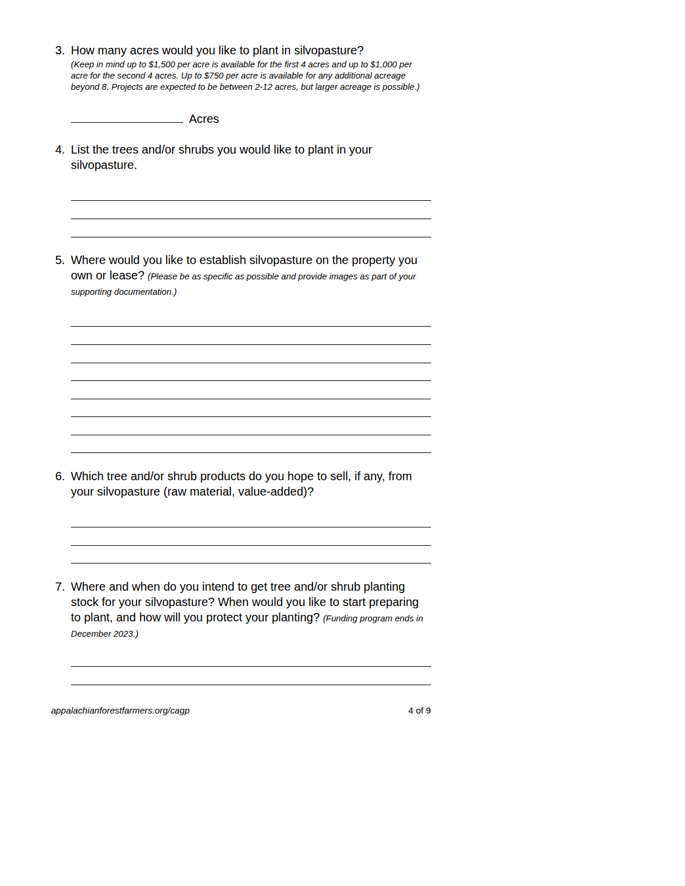How many acres would you like to plant in silvopasture?
( Keep in mind up to $1,500 per acre is available for the first 4 acres and up to $1,000 per acre for the second 4 acres. Up to $750 per acre is available for any additional acreage beyond 8. Projects are expected to be between 2-12 acres, but larger acreage is possible.)
Acres
List the trees and/or shrubs you would like to plant in your silvopasture.
Where would you like to establish silvopasture on the property you own or lease? (Please be as specific as possible and provide images as part of your supporting documentation.)
Which tree and/or shrub products do you hope to sell, if any, from your silvopasture (raw material, value-added)?
Where and when do you intend to get tree and/or shrub planting stock for your silvopasture? When would you like to start preparing to plant, and how will you protect your planting? (Funding program ends in December 2023.)
appalachianforestfarmers.org/cagp 4 of 9